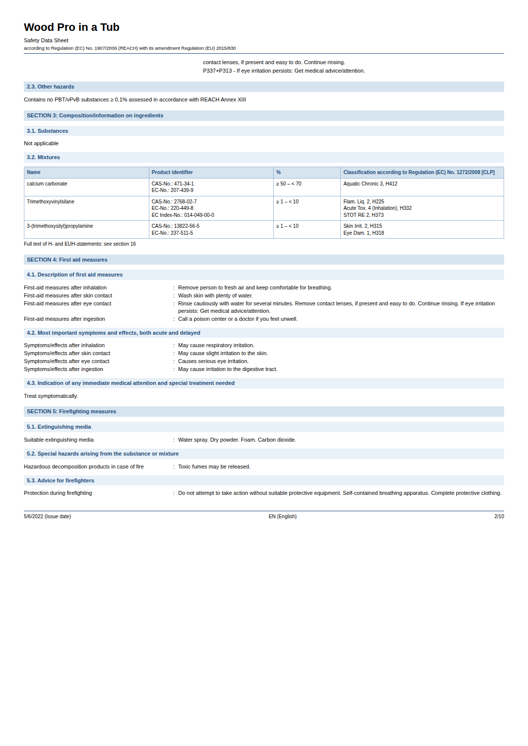Wood Pro in a Tub
Safety Data Sheet
according to Regulation (EC) No. 1907/2006 (REACH) with its amendment Regulation (EU) 2015/830
contact lenses, if present and easy to do. Continue rinsing.
P337+P313 - If eye irritation persists: Get medical advice/attention.
2.3. Other hazards
Contains no PBT/vPvB substances ≥ 0.1% assessed in accordance with REACH Annex XIII
SECTION 3: Composition/information on ingredients
3.1. Substances
Not applicable
3.2. Mixtures
| Name | Product identifier | % | Classification according to Regulation (EC) No. 1272/2008 [CLP] |
| --- | --- | --- | --- |
| calcium carbonate | CAS-No.: 471-34-1 EC-No.: 207-439-9 | ≥ 50 – < 70 | Aquatic Chronic 3, H412 |
| Trimethoxyvinylsilane | CAS-No.: 2768-02-7 EC-No.: 220-449-8 EC Index-No.: 014-049-00-0 | ≥ 1 – < 10 | Flam. Liq. 2, H225 Acute Tox. 4 (Inhalation), H332 STOT RE 2, H373 |
| 3-(trimethoxysilyl)propylamine | CAS-No.: 13822-56-5 EC-No.: 237-511-5 | ≥ 1 – < 10 | Skin Irrit. 2, H315 Eye Dam. 1, H318 |
Full text of H- and EUH-statements: see section 16
SECTION 4: First aid measures
4.1. Description of first aid measures
First-aid measures after inhalation
:
Remove person to fresh air and keep comfortable for breathing.
First-aid measures after skin contact
:
Wash skin with plenty of water.
First-aid measures after eye contact
:
Rinse cautiously with water for several minutes. Remove contact lenses, if present and easy to do. Continue rinsing. If eye irritation persists: Get medical advice/attention.
First-aid measures after ingestion
:
Call a poison center or a doctor if you feel unwell.
4.2. Most important symptoms and effects, both acute and delayed
Symptoms/effects after inhalation
:
May cause respiratory irritation.
Symptoms/effects after skin contact
:
May cause slight irritation to the skin.
Symptoms/effects after eye contact
:
Causes serious eye irritation.
Symptoms/effects after ingestion
:
May cause irritation to the digestive tract.
4.3. Indication of any immediate medical attention and special treatment needed
Treat symptomatically.
SECTION 5: Firefighting measures
5.1. Extinguishing media
Suitable extinguishing media
:
Water spray. Dry powder. Foam. Carbon dioxide.
5.2. Special hazards arising from the substance or mixture
Hazardous decomposition products in case of fire
:
Toxic fumes may be released.
5.3. Advice for firefighters
Protection during firefighting
:
Do not attempt to take action without suitable protective equipment. Self-contained breathing apparatus. Complete protective clothing.
5/6/2022 (Issue date) EN (English) 2/10